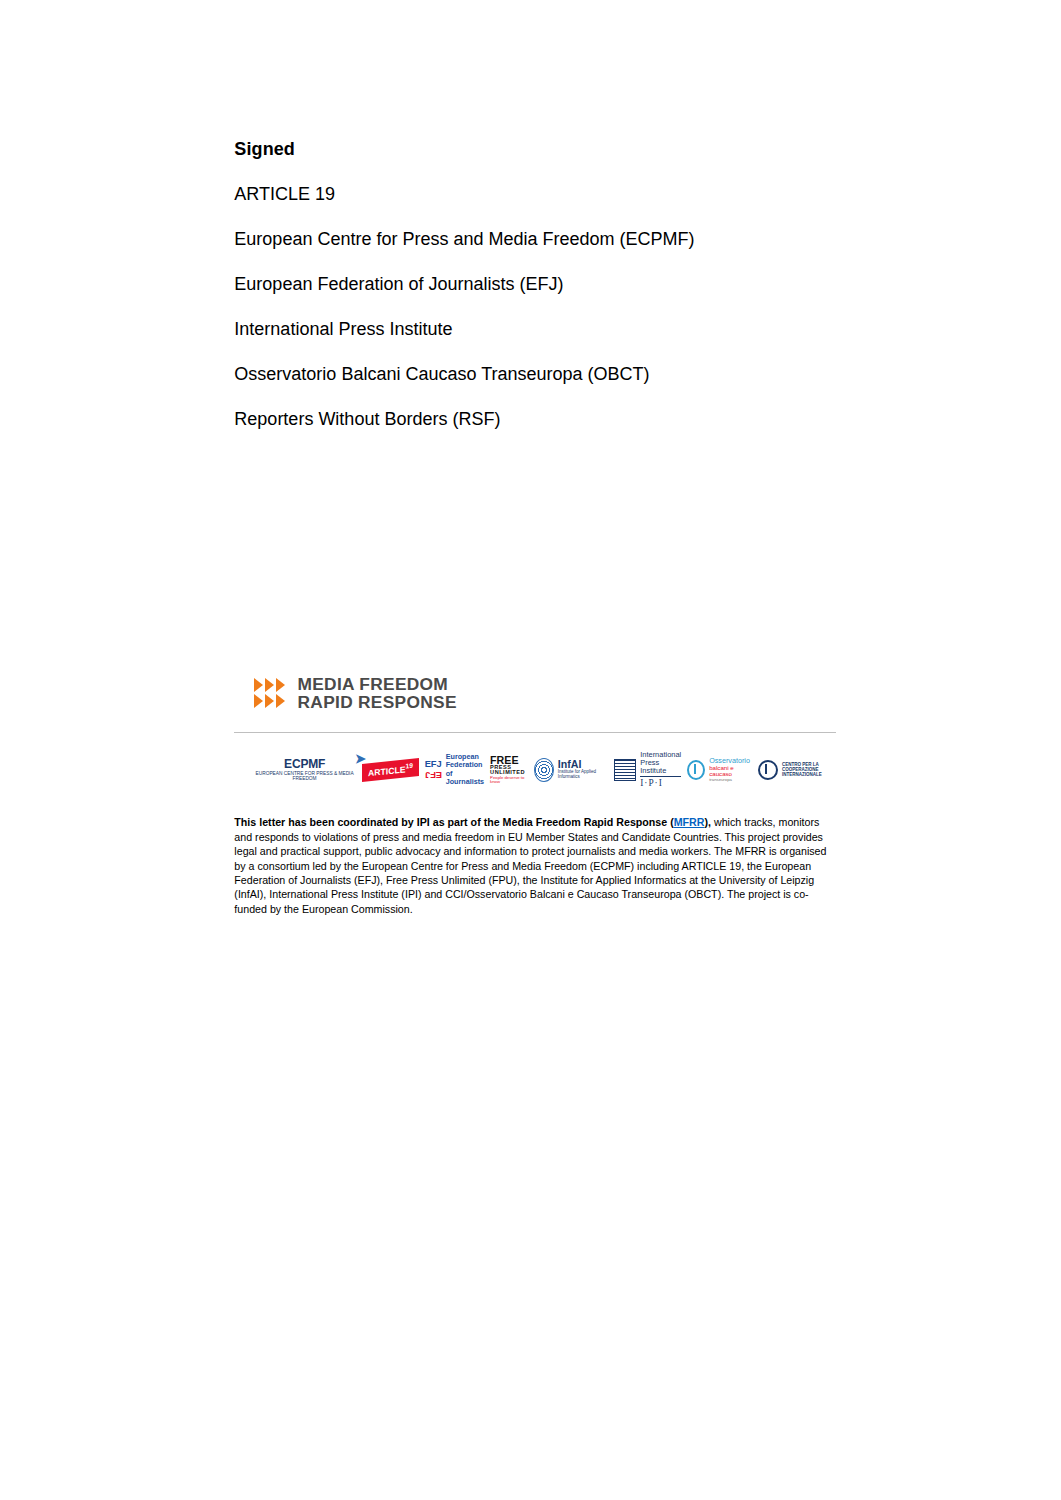Signed
ARTICLE 19
European Centre for Press and Media Freedom (ECPMF)
European Federation of Journalists (EFJ)
International Press Institute
Osservatorio Balcani Caucaso Transeuropa (OBCT)
Reporters Without Borders (RSF)
MEDIA FREEDOM RAPID RESPONSE
ECPMF➤ EUROPEAN CENTRE FOR PRESS & MEDIA FREEDOM
ARTICLE19
EFJEFJ European
Federation of
Journalists
FREE PRESS UNLIMITED People deserve to know
InfAI Institute for Applied Informatics
International
Press
InstituteI·P·I
Osservatorio balcani e caucaso transeuropa
CENTRO PER LA
COOPERAZIONE
INTERNAZIONALE
This letter has been coordinated by IPI as part of the Media Freedom Rapid Response (MFRR), which tracks, monitors and responds to violations of press and media freedom in EU Member States and Candidate Countries. This project provides legal and practical support, public advocacy and information to protect journalists and media workers. The MFRR is organised by a consortium led by the European Centre for Press and Media Freedom (ECPMF) including ARTICLE 19, the European Federation of Journalists (EFJ), Free Press Unlimited (FPU), the Institute for Applied Informatics at the University of Leipzig (InfAI), International Press Institute (IPI) and CCI/Osservatorio Balcani e Caucaso Transeuropa (OBCT). The project is co-funded by the European Commission.